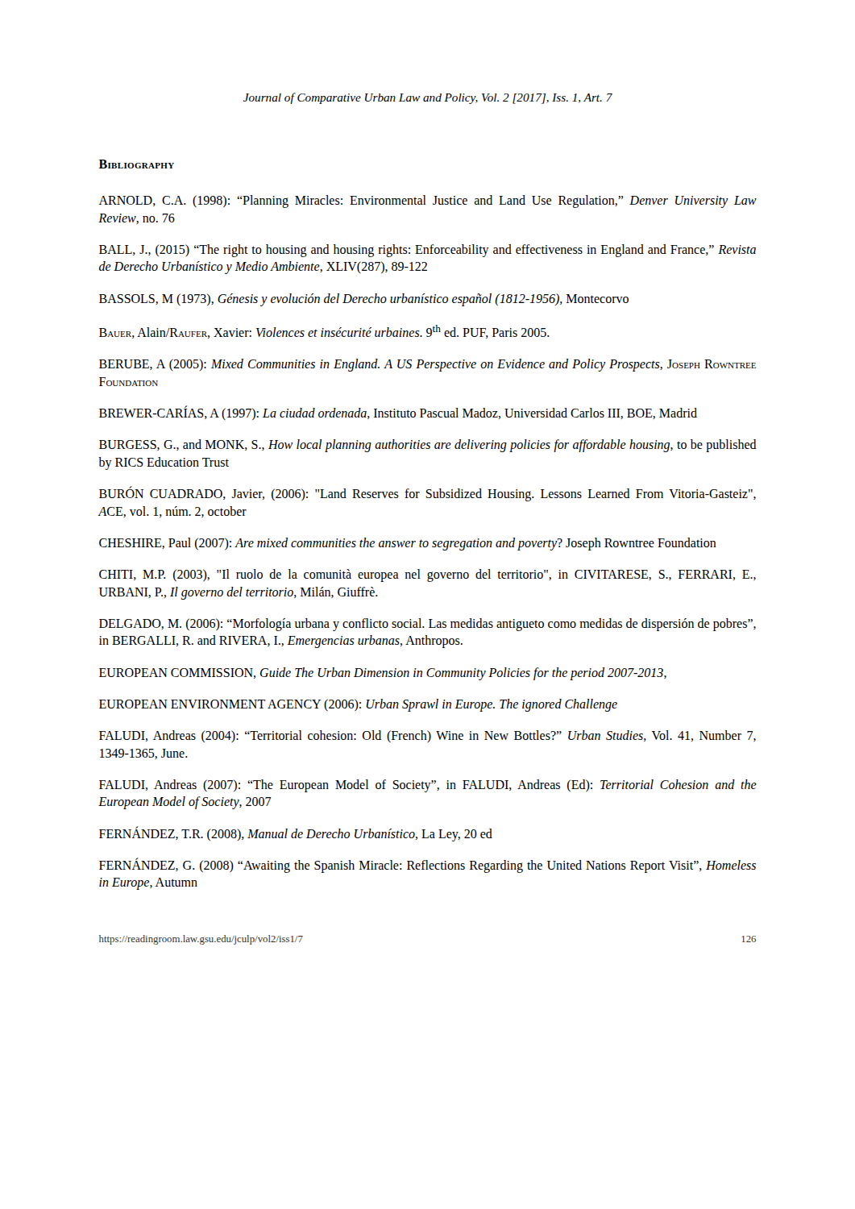Journal of Comparative Urban Law and Policy, Vol. 2 [2017], Iss. 1, Art. 7
Bibliography
ARNOLD, C.A. (1998): “Planning Miracles: Environmental Justice and Land Use Regulation,” Denver University Law Review, no. 76
BALL, J., (2015) “The right to housing and housing rights: Enforceability and effectiveness in England and France,” Revista de Derecho Urbanístico y Medio Ambiente, XLIV(287), 89-122
BASSOLS, M (1973), Génesis y evolución del Derecho urbanístico español (1812-1956), Montecorvo
Bauer, Alain/Raufer, Xavier: Violences et insécurité urbaines. 9th ed. PUF, Paris 2005.
BERUBE, A (2005): Mixed Communities in England. A US Perspective on Evidence and Policy Prospects, Joseph Rowntree Foundation
BREWER-CARÍAS, A (1997): La ciudad ordenada, Instituto Pascual Madoz, Universidad Carlos III, BOE, Madrid
BURGESS, G., and MONK, S., How local planning authorities are delivering policies for affordable housing, to be published by RICS Education Trust
BURÓN CUADRADO, Javier, (2006): "Land Reserves for Subsidized Housing. Lessons Learned From Vitoria-Gasteiz", ACE, vol. 1, núm. 2, october
CHESHIRE, Paul (2007): Are mixed communities the answer to segregation and poverty? Joseph Rowntree Foundation
CHITI, M.P. (2003), "Il ruolo de la comunità europea nel governo del territorio", in CIVITARESE, S., FERRARI, E., URBANI, P., Il governo del territorio, Milán, Giuffrè.
DELGADO, M. (2006): “Morfología urbana y conflicto social. Las medidas antigueto como medidas de dispersión de pobres”, in BERGALLI, R. and RIVERA, I., Emergencias urbanas, Anthropos.
EUROPEAN COMMISSION, Guide The Urban Dimension in Community Policies for the period 2007-2013,
EUROPEAN ENVIRONMENT AGENCY (2006): Urban Sprawl in Europe. The ignored Challenge
FALUDI, Andreas (2004): “Territorial cohesion: Old (French) Wine in New Bottles?” Urban Studies, Vol. 41, Number 7, 1349-1365, June.
FALUDI, Andreas (2007): “The European Model of Society”, in FALUDI, Andreas (Ed): Territorial Cohesion and the European Model of Society, 2007
FERNÁNDEZ, T.R. (2008), Manual de Derecho Urbanístico, La Ley, 20 ed
FERNÁNDEZ, G. (2008) “Awaiting the Spanish Miracle: Reflections Regarding the United Nations Report Visit”, Homeless in Europe, Autumn
https://readingroom.law.gsu.edu/jculp/vol2/iss1/7 126